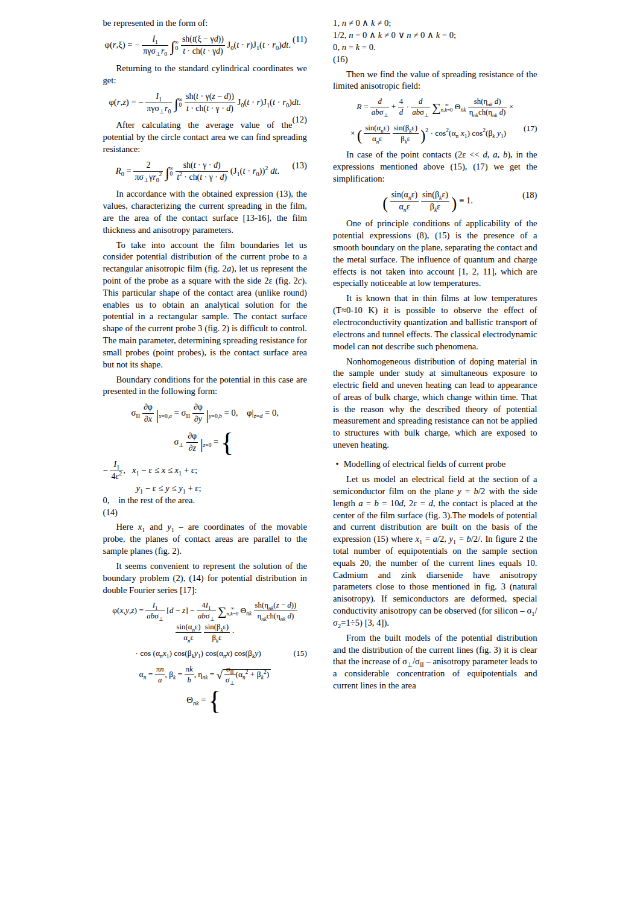be represented in the form of:
φ(r,ξ) = − I1 πγσ⊥r0 ∫∞
0 sh(t(ξ − γd)) t · ch(t · γd) J0(t · r)J1(t · r0)dt. (11)
Returning to the standard cylindrical coordinates we get:
φ(r,z) = − I1 πγσ⊥r0 ∫∞
0 sh(t · γ(z − d)) t · ch(t · γ · d) J0(t · r)J1(t · r0)dt. (12)
After calculating the average value of the potential by the circle contact area we can find spreading resistance:
R0 = 2 πσ⊥γr02 ∫∞
0 sh(t · γ · d) t2 · ch(t · γ · d) (J1(t · r0))2 dt. (13)
In accordance with the obtained expression (13), the values, characterizing the current spreading in the film, are the area of the contact surface [13-16], the film thickness and anisotropy parameters.
To take into account the film boundaries let us consider potential distribution of the current probe to a rectangular anisotropic film (fig. 2a), let us represent the point of the probe as a square with the side 2ε (fig. 2c). This particular shape of the contact area (unlike round) enables us to obtain an analytical solution for the potential in a rectangular sample. The contact surface shape of the current probe 3 (fig. 2) is difficult to control. The main parameter, determining spreading resistance for small probes (point probes), is the contact surface area but not its shape.
Boundary conditions for the potential in this case are presented in the following form:
σII ∂φ∂x |x=0,a = σII ∂φ∂y |y=0,b = 0, φ|z=d = 0,
σ⊥ ∂φ∂z |z=0 = {
− I14ε2, x1 − ε ≤ x ≤ x1 + ε;
y1 − ε ≤ y ≤ y1 + ε;
0, in the rest of the area.
(14)
Here x1 and y1 – are coordinates of the movable probe, the planes of contact areas are parallel to the sample planes (fig. 2).
It seems convenient to represent the solution of the boundary problem (2), (14) for potential distribution in double Fourier series [17]:
φ(x,y,z) = I1 abσ⊥ [d − z] − 4I1 abσ⊥ ∑∞
n,k=0 Θnk sh(ηnk(z − d)) ηnkch(ηnk d) sin(αnε) αnε sin(βkε) βkε ·
· cos (αnx1) cos(βky1) cos(αnx) cos(βky) (15)
αn = πn a, βk = πk b, ηnk = √σII σ⊥(αn2 + βk2)
Θnk = {
1, n ≠ 0 ∧ k ≠ 0;
1/2, n = 0 ∧ k ≠ 0 ∨ n ≠ 0 ∧ k = 0;
0, n = k = 0.
(16)
Then we find the value of spreading resistance of the limited anisotropic field:
R = dabσ⊥ + 4 d · dabσ⊥ ∑∞
n,k=0 Θnk sh(ηnk d) ηnkch(ηnk d) ×
× ( sin(αnε) αnε sin(βkε) βkε )2 · cos2(αn x1) cos2(βk y1) (17)
In case of the point contacts (2ε << d, a, b), in the expressions mentioned above (15), (17) we get the simplification:
( sin(αnε) αnε sin(βkε) βkε ) ≡ 1. (18)
One of principle conditions of applicability of the potential expressions (8), (15) is the presence of a smooth boundary on the plane, separating the contact and the metal surface. The influence of quantum and charge effects is not taken into account [1, 2, 11], which are especially noticeable at low temperatures.
It is known that in thin films at low temperatures (T≈0-10 K) it is possible to observe the effect of electroconductivity quantization and ballistic transport of electrons and tunnel effects. The classical electrodynamic model can not describe such phenomena.
Nonhomogeneous distribution of doping material in the sample under study at simultaneous exposure to electric field and uneven heating can lead to appearance of areas of bulk charge, which change within time. That is the reason why the described theory of potential measurement and spreading resistance can not be applied to structures with bulk charge, which are exposed to uneven heating.
Modelling of electrical fields of current probe
Let us model an electrical field at the section of a semiconductor film on the plane y = b/2 with the side length a = b = 10d, 2ε = d, the contact is placed at the center of the film surface (fig. 3).The models of potential and current distribution are built on the basis of the expression (15) where x1 = a/2, y1 = b/2/. In figure 2 the total number of equipotentials on the sample section equals 20, the number of the current lines equals 10. Cadmium and zink diarsenide have anisotropy parameters close to those mentioned in fig. 3 (natural anisotropy). If semiconductors are deformed, special conductivity anisotropy can be observed (for silicon – σ1/σ2=1÷5) [3, 4]).
From the built models of the potential distribution and the distribution of the current lines (fig. 3) it is clear that the increase of σ⊥/σII – anisotropy parameter leads to a considerable concentration of equipotentials and current lines in the area